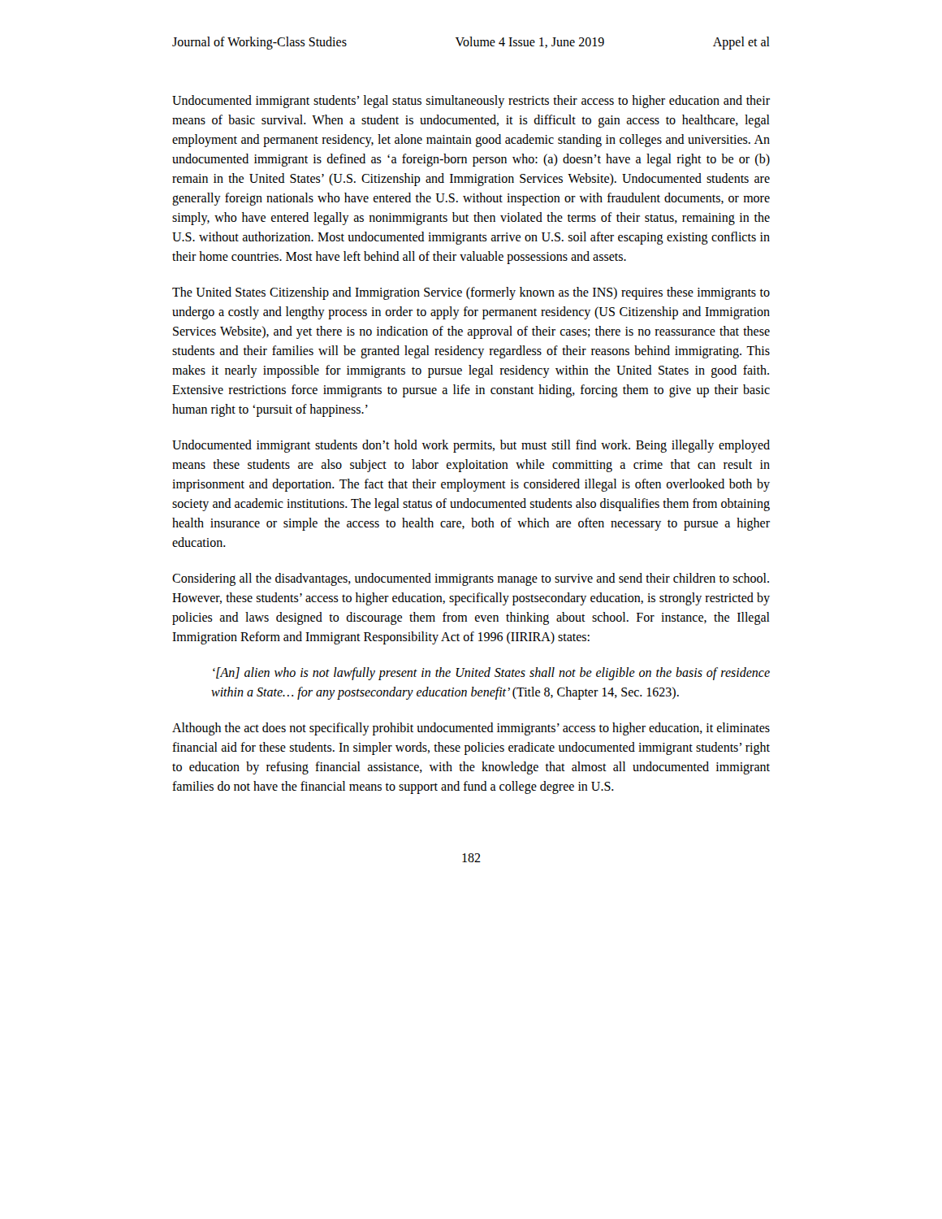Journal of Working-Class Studies Volume 4 Issue 1, June 2019 Appel et al
Undocumented immigrant students’ legal status simultaneously restricts their access to higher education and their means of basic survival. When a student is undocumented, it is difficult to gain access to healthcare, legal employment and permanent residency, let alone maintain good academic standing in colleges and universities. An undocumented immigrant is defined as ‘a foreign-born person who: (a) doesn’t have a legal right to be or (b) remain in the United States’ (U.S. Citizenship and Immigration Services Website). Undocumented students are generally foreign nationals who have entered the U.S. without inspection or with fraudulent documents, or more simply, who have entered legally as nonimmigrants but then violated the terms of their status, remaining in the U.S. without authorization. Most undocumented immigrants arrive on U.S. soil after escaping existing conflicts in their home countries. Most have left behind all of their valuable possessions and assets.
The United States Citizenship and Immigration Service (formerly known as the INS) requires these immigrants to undergo a costly and lengthy process in order to apply for permanent residency (US Citizenship and Immigration Services Website), and yet there is no indication of the approval of their cases; there is no reassurance that these students and their families will be granted legal residency regardless of their reasons behind immigrating. This makes it nearly impossible for immigrants to pursue legal residency within the United States in good faith. Extensive restrictions force immigrants to pursue a life in constant hiding, forcing them to give up their basic human right to ‘pursuit of happiness.’
Undocumented immigrant students don’t hold work permits, but must still find work. Being illegally employed means these students are also subject to labor exploitation while committing a crime that can result in imprisonment and deportation. The fact that their employment is considered illegal is often overlooked both by society and academic institutions. The legal status of undocumented students also disqualifies them from obtaining health insurance or simple the access to health care, both of which are often necessary to pursue a higher education.
Considering all the disadvantages, undocumented immigrants manage to survive and send their children to school. However, these students’ access to higher education, specifically postsecondary education, is strongly restricted by policies and laws designed to discourage them from even thinking about school. For instance, the Illegal Immigration Reform and Immigrant Responsibility Act of 1996 (IIRIRA) states:
‘[An] alien who is not lawfully present in the United States shall not be eligible on the basis of residence within a State… for any postsecondary education benefit’ (Title 8, Chapter 14, Sec. 1623).
Although the act does not specifically prohibit undocumented immigrants’ access to higher education, it eliminates financial aid for these students. In simpler words, these policies eradicate undocumented immigrant students’ right to education by refusing financial assistance, with the knowledge that almost all undocumented immigrant families do not have the financial means to support and fund a college degree in U.S.
182